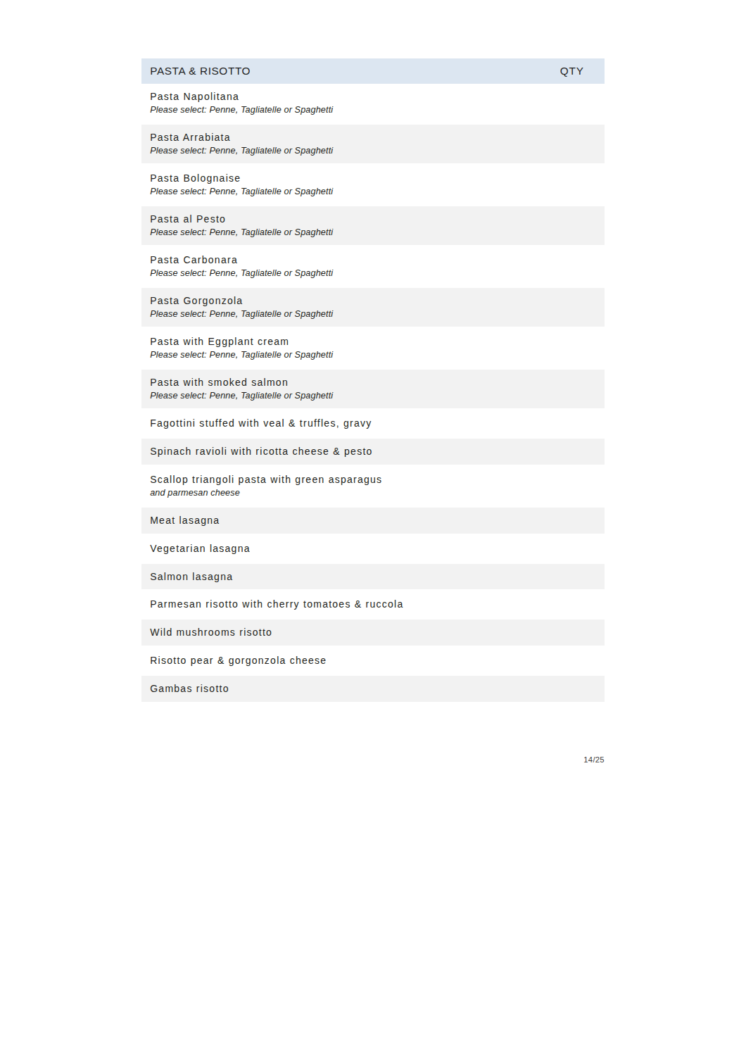| PASTA & RISOTTO | QTY |
| --- | --- |
| Pasta Napolitana Please select: Penne, Tagliatelle or Spaghetti | |
| Pasta Arrabiata Please select: Penne, Tagliatelle or Spaghetti | |
| Pasta Bolognaise Please select: Penne, Tagliatelle or Spaghetti | |
| Pasta al Pesto Please select: Penne, Tagliatelle or Spaghetti | |
| Pasta Carbonara Please select: Penne, Tagliatelle or Spaghetti | |
| Pasta Gorgonzola Please select: Penne, Tagliatelle or Spaghetti | |
| Pasta with Eggplant cream Please select: Penne, Tagliatelle or Spaghetti | |
| Pasta with smoked salmon Please select: Penne, Tagliatelle or Spaghetti | |
| Fagottini stuffed with veal & truffles, gravy | |
| Spinach ravioli with ricotta cheese & pesto | |
| Scallop triangoli pasta with green asparagus and parmesan cheese | |
| Meat lasagna | |
| Vegetarian lasagna | |
| Salmon lasagna | |
| Parmesan risotto with cherry tomatoes & ruccola | |
| Wild mushrooms risotto | |
| Risotto pear & gorgonzola cheese | |
| Gambas risotto | |
14/25